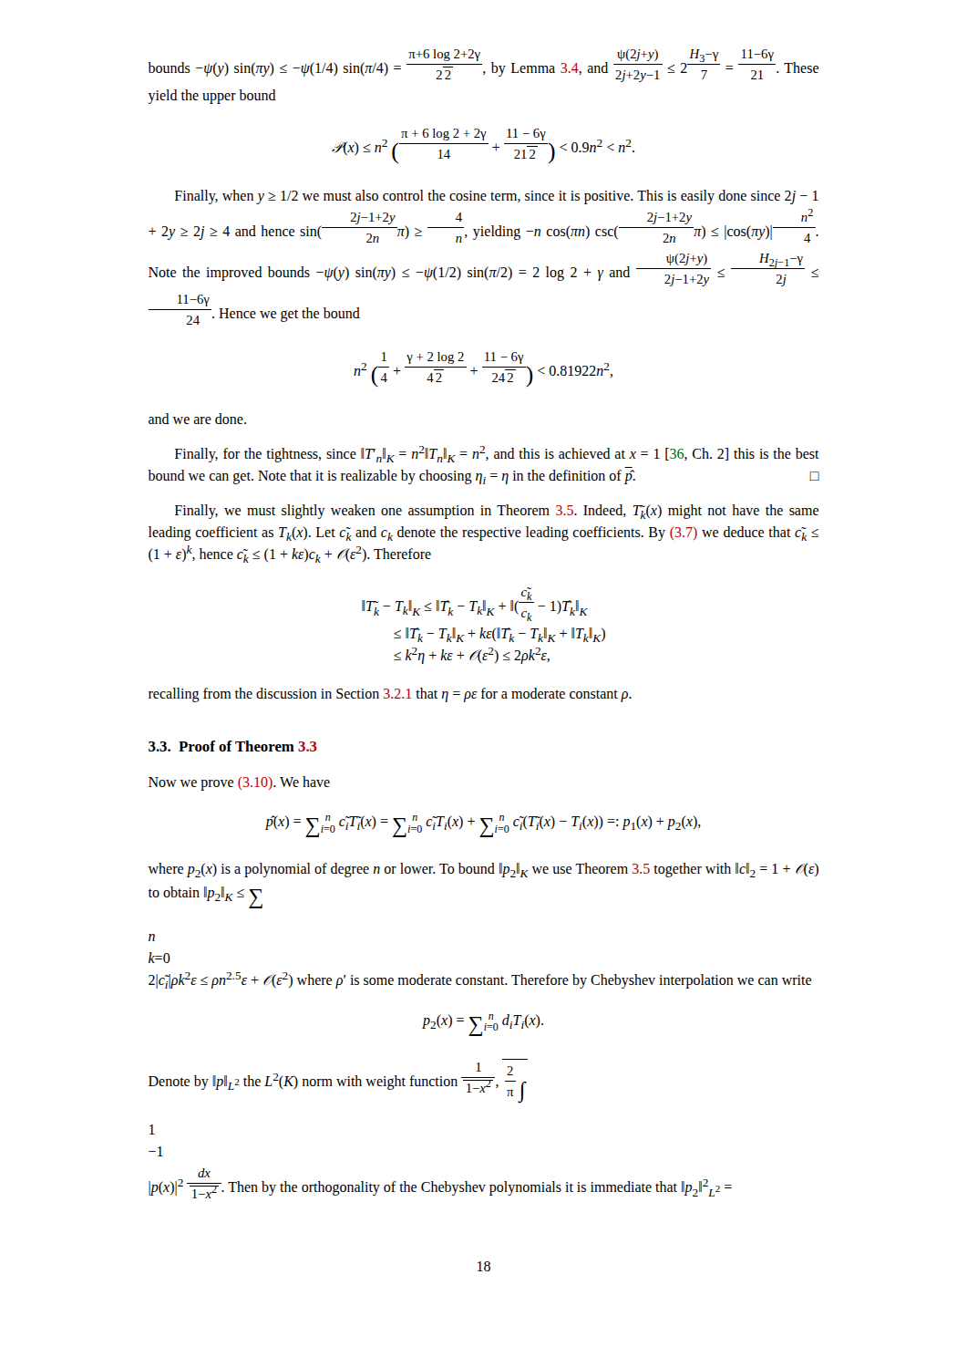bounds −ψ(y) sin(πy) ≤ −ψ(1/4) sin(π/4) = π+6 log 2+2γ 22, by Lemma 3.4, and ψ(2j+y) 2j+2y−1 ≤ 2H3−γ 7 = 11−6γ 21. These yield the upper bound
𝒫(x) ≤ n2 (π + 6 log 2 + 2γ 14 + 11 − 6γ 212) < 0.9n2 < n2.
Finally, when y ≥ 1/2 we must also control the cosine term, since it is positive. This is easily done since 2j − 1 + 2y ≥ 2j ≥ 4 and hence sin(2j−1+2y 2n π) ≥ 4 n, yielding −n cos(πn) csc(2j−1+2y 2n π) ≤ |cos(πy)|n24. Note the improved bounds −ψ(y) sin(πy) ≤ −ψ(1/2) sin(π/2) = 2 log 2 + γ and ψ(2j+y) 2j−1+2y ≤ H2j−1−γ 2j ≤ 11−6γ 24. Hence we get the bound
n2 (14 + γ + 2 log 242 + 11 − 6γ 242) < 0.81922n2,
and we are done.
Finally, for the tightness, since ‖T′n‖K = n2‖Tn‖K = n2, and this is achieved at x = 1 [36, Ch. 2] this is the best bound we can get. Note that it is realizable by choosing ηi = η in the definition of p̂. □
Finally, we must slightly weaken one assumption in Theorem 3.5. Indeed, T̃k(x) might not have the same leading coefficient as Tk(x). Let c̃k and ck denote the respective leading coefficients. By (3.7) we deduce that c̃k ≤ (1 + ε)k, hence c̃k ≤ (1 + kε)ck + 𝒪(ε2). Therefore
‖T̃k − Tk‖K ≤ ‖T̂k − Tk‖K + ‖(c̃k ck − 1)T̂k‖K
≤ ‖T̂k − Tk‖K + kε(‖T̂k − Tk‖K + ‖Tk‖K)
≤ k2η + kε + 𝒪(ε2) ≤ 2ρk2ε,
recalling from the discussion in Section 3.2.1 that η = ρε for a moderate constant ρ.
3.3. Proof of Theorem 3.3
Now we prove (3.10). We have
p̂(x) = ∑
n
i=0
c̃iT̃i(x) = ∑
n
i=0
c̃iTi(x) + ∑
n
i=0
c̃i(T̃i(x) − Ti(x)) =: p1(x) + p2(x),
where p2(x) is a polynomial of degree n or lower. To bound ‖p2‖K we use Theorem 3.5 together with ‖c‖2 = 1 + 𝒪(ε) to obtain ‖p2‖K ≤ ∑
n
k=0
2|c̃i|ρk2ε ≤ ρn2.5ε + 𝒪(ε2) where ρ′ is some moderate constant. Therefore by Chebyshev interpolation we can write
p2(x) = ∑
n
i=0
diTi(x).
Denote by ‖p‖L2 the L2(K) norm with weight function 11−x2, 2 π ∫
1
−1
|p(x)|2 dx 1−x2. Then by the orthogonality of the Chebyshev polynomials it is immediate that ‖p2‖2L2 =
18